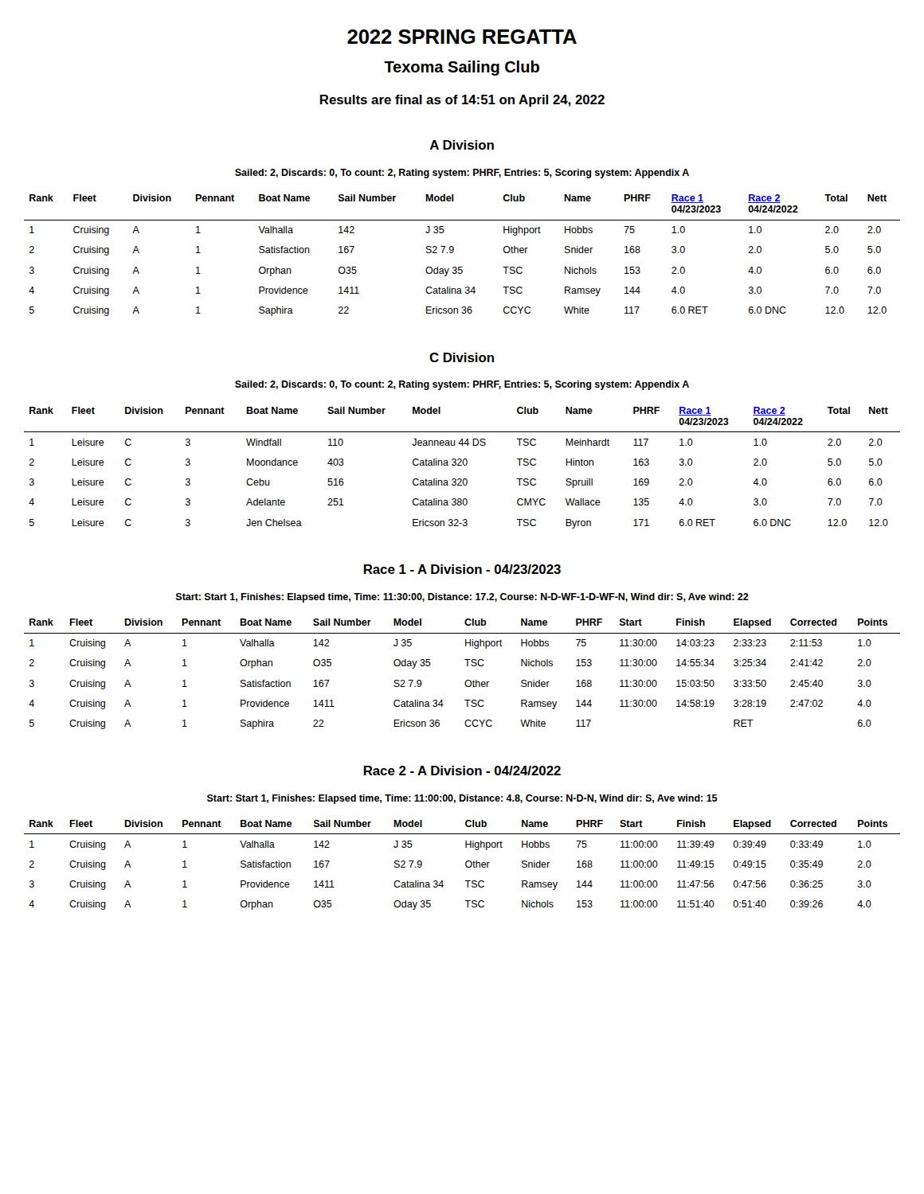2022 SPRING REGATTA
Texoma Sailing Club
Results are final as of 14:51 on April 24, 2022
A Division
Sailed: 2, Discards: 0, To count: 2, Rating system: PHRF, Entries: 5, Scoring system: Appendix A
| Rank | Fleet | Division | Pennant | Boat Name | Sail Number | Model | Club | Name | PHRF | Race 1 04/23/2023 | Race 2 04/24/2022 | Total | Nett |
| --- | --- | --- | --- | --- | --- | --- | --- | --- | --- | --- | --- | --- | --- |
| 1 | Cruising | A | 1 | Valhalla | 142 | J 35 | Highport | Hobbs | 75 | 1.0 | 1.0 | 2.0 | 2.0 |
| 2 | Cruising | A | 1 | Satisfaction | 167 | S2 7.9 | Other | Snider | 168 | 3.0 | 2.0 | 5.0 | 5.0 |
| 3 | Cruising | A | 1 | Orphan | O35 | Oday 35 | TSC | Nichols | 153 | 2.0 | 4.0 | 6.0 | 6.0 |
| 4 | Cruising | A | 1 | Providence | 1411 | Catalina 34 | TSC | Ramsey | 144 | 4.0 | 3.0 | 7.0 | 7.0 |
| 5 | Cruising | A | 1 | Saphira | 22 | Ericson 36 | CCYC | White | 117 | 6.0 RET | 6.0 DNC | 12.0 | 12.0 |
C Division
Sailed: 2, Discards: 0, To count: 2, Rating system: PHRF, Entries: 5, Scoring system: Appendix A
| Rank | Fleet | Division | Pennant | Boat Name | Sail Number | Model | Club | Name | PHRF | Race 1 04/23/2023 | Race 2 04/24/2022 | Total | Nett |
| --- | --- | --- | --- | --- | --- | --- | --- | --- | --- | --- | --- | --- | --- |
| 1 | Leisure | C | 3 | Windfall | 110 | Jeanneau 44 DS | TSC | Meinhardt | 117 | 1.0 | 1.0 | 2.0 | 2.0 |
| 2 | Leisure | C | 3 | Moondance | 403 | Catalina 320 | TSC | Hinton | 163 | 3.0 | 2.0 | 5.0 | 5.0 |
| 3 | Leisure | C | 3 | Cebu | 516 | Catalina 320 | TSC | Spruill | 169 | 2.0 | 4.0 | 6.0 | 6.0 |
| 4 | Leisure | C | 3 | Adelante | 251 | Catalina 380 | CMYC | Wallace | 135 | 4.0 | 3.0 | 7.0 | 7.0 |
| 5 | Leisure | C | 3 | Jen Chelsea | | Ericson 32-3 | TSC | Byron | 171 | 6.0 RET | 6.0 DNC | 12.0 | 12.0 |
Race 1 - A Division - 04/23/2023
Start: Start 1, Finishes: Elapsed time, Time: 11:30:00, Distance: 17.2, Course: N-D-WF-1-D-WF-N, Wind dir: S, Ave wind: 22
| Rank | Fleet | Division | Pennant | Boat Name | Sail Number | Model | Club | Name | PHRF | Start | Finish | Elapsed | Corrected | Points |
| --- | --- | --- | --- | --- | --- | --- | --- | --- | --- | --- | --- | --- | --- | --- |
| 1 | Cruising | A | 1 | Valhalla | 142 | J 35 | Highport | Hobbs | 75 | 11:30:00 | 14:03:23 | 2:33:23 | 2:11:53 | 1.0 |
| 2 | Cruising | A | 1 | Orphan | O35 | Oday 35 | TSC | Nichols | 153 | 11:30:00 | 14:55:34 | 3:25:34 | 2:41:42 | 2.0 |
| 3 | Cruising | A | 1 | Satisfaction | 167 | S2 7.9 | Other | Snider | 168 | 11:30:00 | 15:03:50 | 3:33:50 | 2:45:40 | 3.0 |
| 4 | Cruising | A | 1 | Providence | 1411 | Catalina 34 | TSC | Ramsey | 144 | 11:30:00 | 14:58:19 | 3:28:19 | 2:47:02 | 4.0 |
| 5 | Cruising | A | 1 | Saphira | 22 | Ericson 36 | CCYC | White | 117 | | | RET | | 6.0 |
Race 2 - A Division - 04/24/2022
Start: Start 1, Finishes: Elapsed time, Time: 11:00:00, Distance: 4.8, Course: N-D-N, Wind dir: S, Ave wind: 15
| Rank | Fleet | Division | Pennant | Boat Name | Sail Number | Model | Club | Name | PHRF | Start | Finish | Elapsed | Corrected | Points |
| --- | --- | --- | --- | --- | --- | --- | --- | --- | --- | --- | --- | --- | --- | --- |
| 1 | Cruising | A | 1 | Valhalla | 142 | J 35 | Highport | Hobbs | 75 | 11:00:00 | 11:39:49 | 0:39:49 | 0:33:49 | 1.0 |
| 2 | Cruising | A | 1 | Satisfaction | 167 | S2 7.9 | Other | Snider | 168 | 11:00:00 | 11:49:15 | 0:49:15 | 0:35:49 | 2.0 |
| 3 | Cruising | A | 1 | Providence | 1411 | Catalina 34 | TSC | Ramsey | 144 | 11:00:00 | 11:47:56 | 0:47:56 | 0:36:25 | 3.0 |
| 4 | Cruising | A | 1 | Orphan | O35 | Oday 35 | TSC | Nichols | 153 | 11:00:00 | 11:51:40 | 0:51:40 | 0:39:26 | 4.0 |